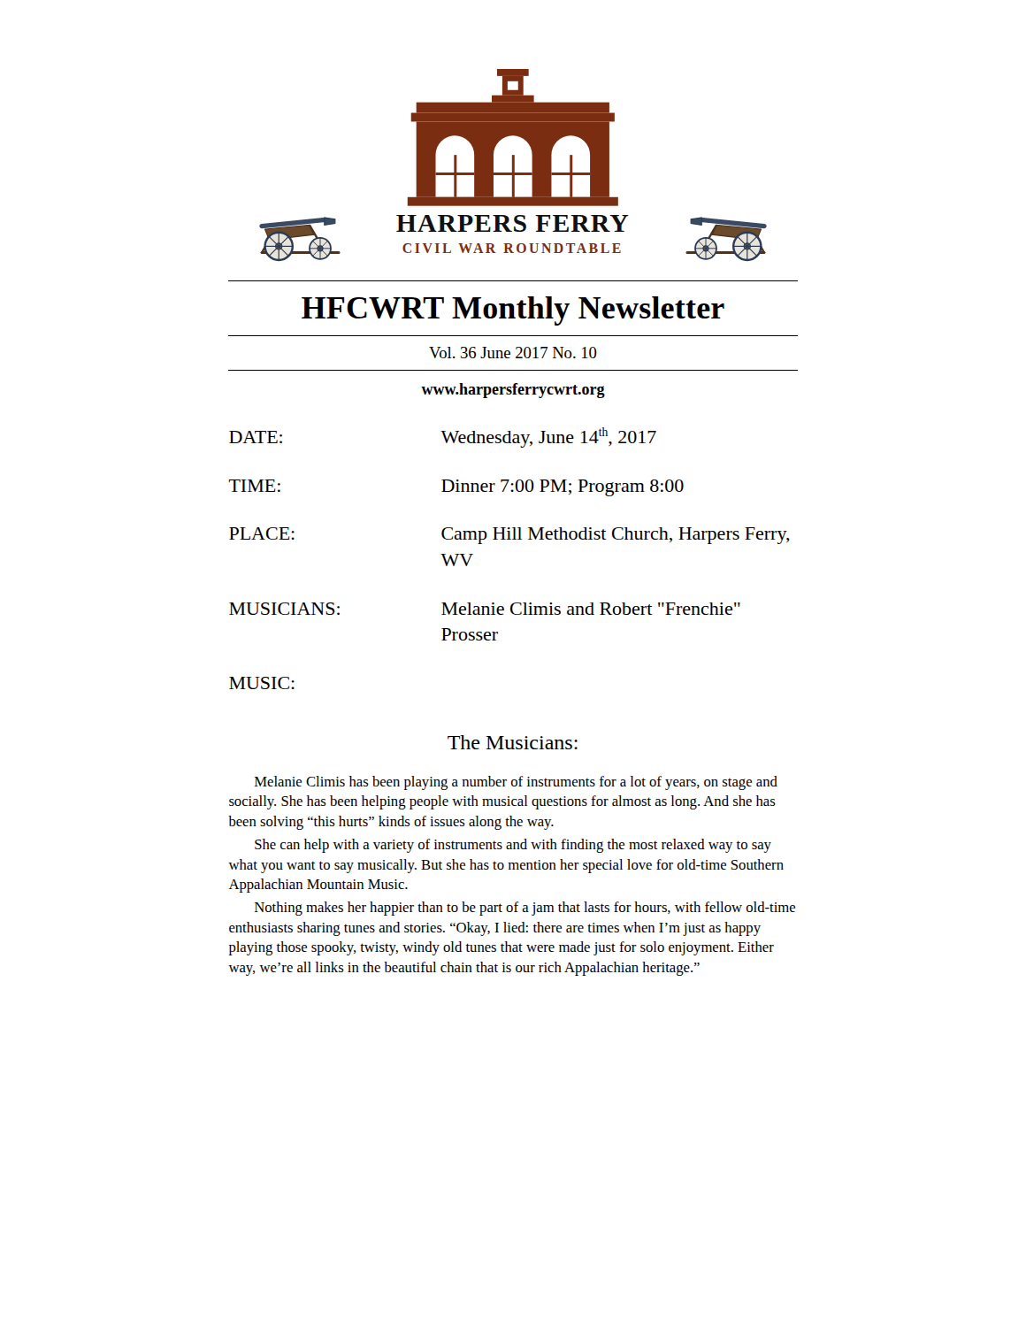HARPERS FERRY CIVIL WAR ROUNDTABLE
HFCWRT Monthly Newsletter
Vol. 36 June 2017 No. 10
www.harpersferrycwrt.org
| DATE: | Wednesday, June 14 th , 2017 |
| TIME: | Dinner 7:00 PM; Program 8:00 |
| PLACE: | Camp Hill Methodist Church, Harpers Ferry, WV |
| MUSICIANS: | Melanie Climis and Robert "Frenchie" Prosser |
| MUSIC: | |
The Musicians:
Melanie Climis has been playing a number of instruments for a lot of years, on stage and socially. She has been helping people with musical questions for almost as long. And she has been solving “this hurts” kinds of issues along the way.
She can help with a variety of instruments and with finding the most relaxed way to say what you want to say musically. But she has to mention her special love for old-time Southern Appalachian Mountain Music.
Nothing makes her happier than to be part of a jam that lasts for hours, with fellow old-time enthusiasts sharing tunes and stories. “Okay, I lied: there are times when I’m just as happy playing those spooky, twisty, windy old tunes that were made just for solo enjoyment. Either way, we’re all links in the beautiful chain that is our rich Appalachian heritage.”